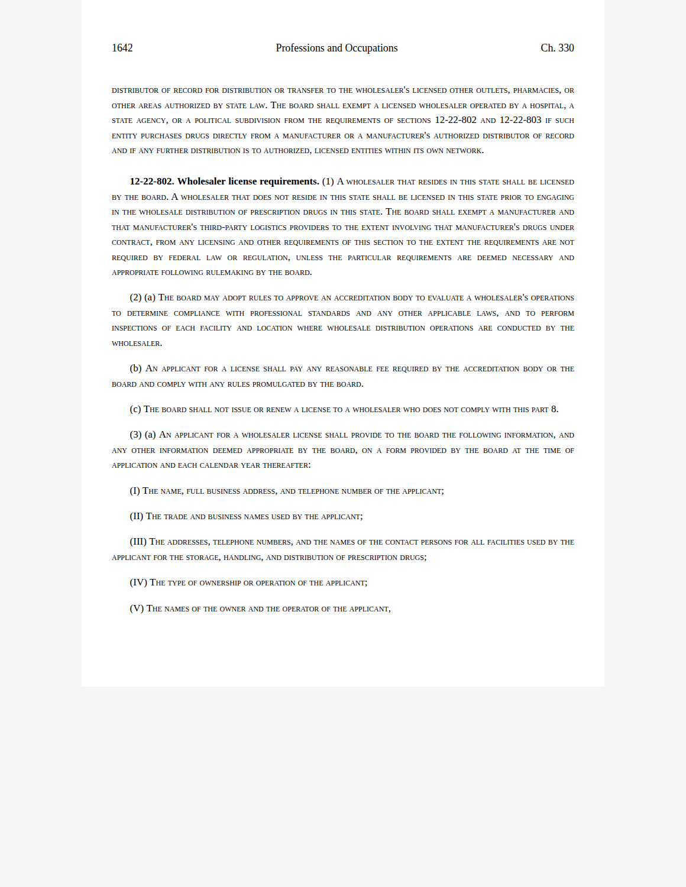1642 Professions and Occupations Ch. 330
distributor of record for distribution or transfer to the wholesaler's licensed other outlets, pharmacies, or other areas authorized by state law. The board shall exempt a licensed wholesaler operated by a hospital, a state agency, or a political subdivision from the requirements of sections 12-22-802 and 12-22-803 if such entity purchases drugs directly from a manufacturer or a manufacturer's authorized distributor of record and if any further distribution is to authorized, licensed entities within its own network.
12-22-802. Wholesaler license requirements. (1) A wholesaler that resides in this state shall be licensed by the board. A wholesaler that does not reside in this state shall be licensed in this state prior to engaging in the wholesale distribution of prescription drugs in this state. The board shall exempt a manufacturer and that manufacturer's third-party logistics providers to the extent involving that manufacturer's drugs under contract, from any licensing and other requirements of this section to the extent the requirements are not required by federal law or regulation, unless the particular requirements are deemed necessary and appropriate following rulemaking by the board.
(2) (a) The board may adopt rules to approve an accreditation body to evaluate a wholesaler's operations to determine compliance with professional standards and any other applicable laws, and to perform inspections of each facility and location where wholesale distribution operations are conducted by the wholesaler.
(b) An applicant for a license shall pay any reasonable fee required by the accreditation body or the board and comply with any rules promulgated by the board.
(c) The board shall not issue or renew a license to a wholesaler who does not comply with this part 8.
(3) (a) An applicant for a wholesaler license shall provide to the board the following information, and any other information deemed appropriate by the board, on a form provided by the board at the time of application and each calendar year thereafter:
(I) The name, full business address, and telephone number of the applicant;
(II) The trade and business names used by the applicant;
(III) The addresses, telephone numbers, and the names of the contact persons for all facilities used by the applicant for the storage, handling, and distribution of prescription drugs;
(IV) The type of ownership or operation of the applicant;
(V) The names of the owner and the operator of the applicant,